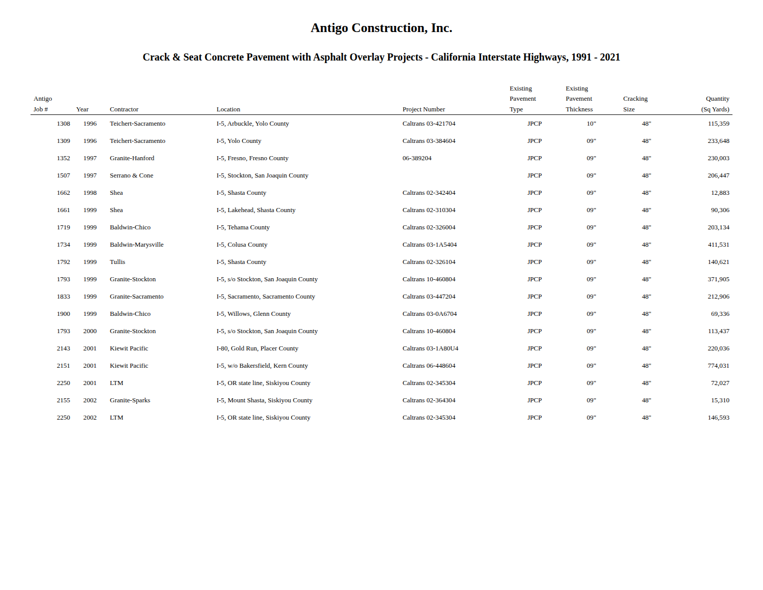Antigo Construction, Inc.
Crack & Seat Concrete Pavement with Asphalt Overlay Projects - California Interstate Highways, 1991 - 2021
| | | | | | Existing | Existing | | |
| --- | --- | --- | --- | --- | --- | --- | --- | --- |
| Antigo | | | | | Pavement | Pavement | Cracking | Quantity |
| Job # | Year | Contractor | Location | Project Number | Type | Thickness | Size | (Sq Yards) |
| 1308 | 1996 | Teichert-Sacramento | I-5, Arbuckle, Yolo County | Caltrans 03-421704 | JPCP | 10" | 48" | 115,359 |
| 1309 | 1996 | Teichert-Sacramento | I-5, Yolo County | Caltrans 03-384604 | JPCP | 09" | 48" | 233,648 |
| 1352 | 1997 | Granite-Hanford | I-5, Fresno, Fresno County | 06-389204 | JPCP | 09" | 48" | 230,003 |
| 1507 | 1997 | Serrano & Cone | I-5, Stockton, San Joaquin County | | JPCP | 09" | 48" | 206,447 |
| 1662 | 1998 | Shea | I-5, Shasta County | Caltrans 02-342404 | JPCP | 09" | 48" | 12,883 |
| 1661 | 1999 | Shea | I-5, Lakehead, Shasta County | Caltrans 02-310304 | JPCP | 09" | 48" | 90,306 |
| 1719 | 1999 | Baldwin-Chico | I-5, Tehama County | Caltrans 02-326004 | JPCP | 09" | 48" | 203,134 |
| 1734 | 1999 | Baldwin-Marysville | I-5, Colusa County | Caltrans 03-1A5404 | JPCP | 09" | 48" | 411,531 |
| 1792 | 1999 | Tullis | I-5, Shasta County | Caltrans 02-326104 | JPCP | 09" | 48" | 140,621 |
| 1793 | 1999 | Granite-Stockton | I-5, s/o Stockton, San Joaquin County | Caltrans 10-460804 | JPCP | 09" | 48" | 371,905 |
| 1833 | 1999 | Granite-Sacramento | I-5, Sacramento, Sacramento County | Caltrans 03-447204 | JPCP | 09" | 48" | 212,906 |
| 1900 | 1999 | Baldwin-Chico | I-5, Willows, Glenn County | Caltrans 03-0A6704 | JPCP | 09" | 48" | 69,336 |
| 1793 | 2000 | Granite-Stockton | I-5, s/o Stockton, San Joaquin County | Caltrans 10-460804 | JPCP | 09" | 48" | 113,437 |
| 2143 | 2001 | Kiewit Pacific | I-80, Gold Run, Placer County | Caltrans 03-1A80U4 | JPCP | 09" | 48" | 220,036 |
| 2151 | 2001 | Kiewit Pacific | I-5, w/o Bakersfield, Kern County | Caltrans 06-448604 | JPCP | 09" | 48" | 774,031 |
| 2250 | 2001 | LTM | I-5, OR state line, Siskiyou County | Caltrans 02-345304 | JPCP | 09" | 48" | 72,027 |
| 2155 | 2002 | Granite-Sparks | I-5, Mount Shasta, Siskiyou County | Caltrans 02-364304 | JPCP | 09" | 48" | 15,310 |
| 2250 | 2002 | LTM | I-5, OR state line, Siskiyou County | Caltrans 02-345304 | JPCP | 09" | 48" | 146,593 |